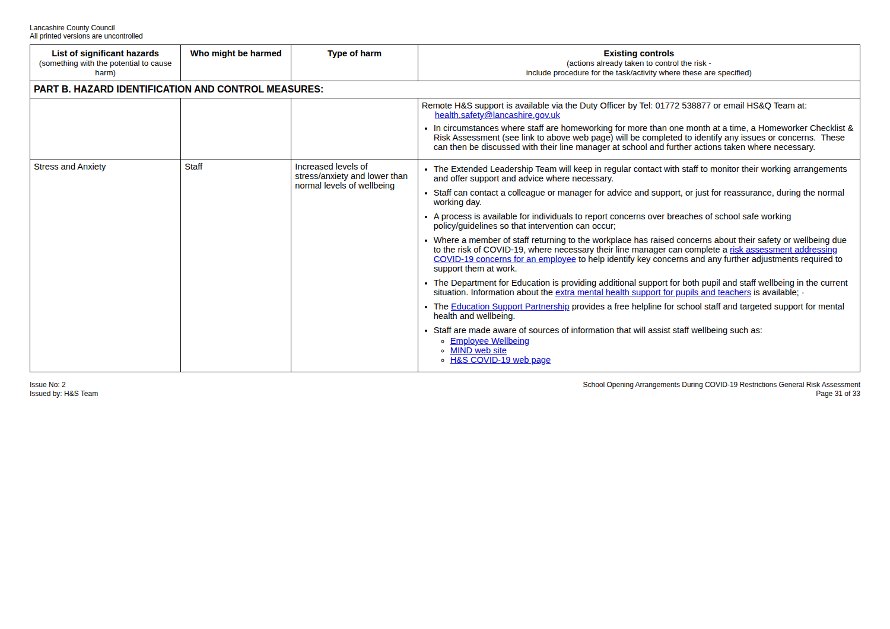Lancashire County Council
All printed versions are uncontrolled
| PART B. HAZARD IDENTIFICATION AND CONTROL MEASURES: |
| List of significant hazards (something with the potential to cause harm) | Who might be harmed | Type of harm | Existing controls (actions already taken to control the risk - include procedure for the task/activity where these are specified) |
| | | | Remote H&S support is available via the Duty Officer by Tel: 01772 538877 or email HS&Q Team at: health.safety@lancashire.gov.uk In circumstances where staff are homeworking for more than one month at a time, a Homeworker Checklist & Risk Assessment (see link to above web page) will be completed to identify any issues or concerns. These can then be discussed with their line manager at school and further actions taken where necessary. |
| Stress and Anxiety | Staff | Increased levels of stress/anxiety and lower than normal levels of wellbeing | The Extended Leadership Team will keep in regular contact with staff to monitor their working arrangements and offer support and advice where necessary. Staff can contact a colleague or manager for advice and support, or just for reassurance, during the normal working day. A process is available for individuals to report concerns over breaches of school safe working policy/guidelines so that intervention can occur; Where a member of staff returning to the workplace has raised concerns about their safety or wellbeing due to the risk of COVID-19, where necessary their line manager can complete a risk assessment addressing COVID-19 concerns for an employee to help identify key concerns and any further adjustments required to support them at work. The Department for Education is providing additional support for both pupil and staff wellbeing in the current situation. Information about the extra mental health support for pupils and teachers is available; · The Education Support Partnership provides a free helpline for school staff and targeted support for mental health and wellbeing. Staff are made aware of sources of information that will assist staff wellbeing such as: Employee Wellbeing MIND web site H&S COVID-19 web page |
Issue No: 2
Issued by: H&S Team
School Opening Arrangements During COVID-19 Restrictions General Risk Assessment
Page 31 of 33